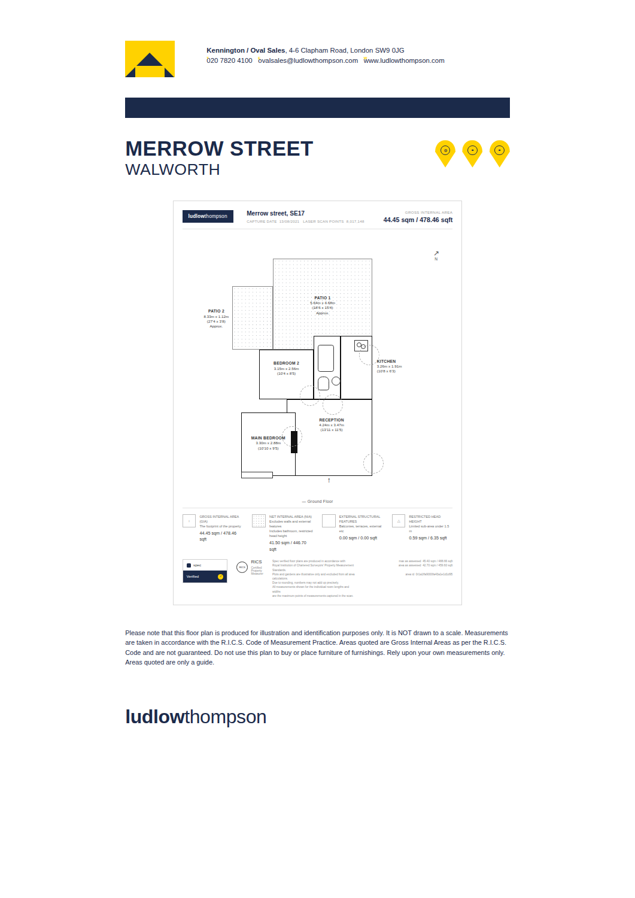Kennington / Oval Sales, 4-6 Clapham Road, London SW9 0JG
T 020 7820 4100 E ovalsales@ludlowthompson.com W www.ludlowthompson.com
MERROW STREETWALWORTH
◎
⚭
⚭
ludlowthompson
Merrow street, SE17
CAPTURE DATE 13/08/2021 LASER SCAN POINTS 8,017,148
GROSS INTERNAL AREA
44.45 sqm / 478.46 sqft
↗
N
PATIO 1
5.64m x 4.68m
(18'6 x 15'4)
Approx.
PATIO 2
8.33m x 1.12m
(27'4 x 3'8)
Approx.
BEDROOM 2
3.15m x 2.56m
(10'4 x 8'5)
KITCHEN
3.26m x 1.91m
(10'8 x 6'3)
RECEPTION
4.24m x 3.47m
(13'11 x 11'5)
MAIN BEDROOM
3.30m x 2.88m
(10'10 x 9'5)
↑
— Ground Floor
↕
GROSS INTERNAL AREA (GIA)
The footprint of the property 44.45 sqm / 478.46 sqft
NET INTERNAL AREA (NIA)
Excludes walls and external features
Includes bathroom, restricted head height 41.50 sqm / 446.70 sqft
EXTERNAL STRUCTURAL FEATURES
Balconies, terraces, external etc 0.00 sqm / 0.00 sqft
△
RESTRICTED HEAD HEIGHT
Limited sub-area under 1.5 m 0.59 sqm / 6.35 sqft
spec
Verified✓
RICS RICSCertified
Property
Measurer
Spec verified floor plans are produced in accordance with
Royal Institution of Chartered Surveyors' Property Measurement Standards.
Plots and gardens are illustrative only and excluded from all area calculations.
Due to rounding, numbers may not add up precisely.
All measurements shown for the individual room lengths and widths
are the maximum points of measurements captured in the scan.
max as assessed 45.40 sqm / 488.66 sqft
area as assessed 42.70 sqm / 459.60 sqft
area id 0r1a1ffa9000fa43a1e1d1d95
Please note that this floor plan is produced for illustration and identification purposes only. It is NOT drawn to a scale. Measurements are taken in accordance with the R.I.C.S. Code of Measurement Practice. Areas quoted are Gross Internal Areas as per the R.I.C.S. Code and are not guaranteed. Do not use this plan to buy or place furniture of furnishings. Rely upon your own measurements only. Areas quoted are only a guide.
ludlow thompson